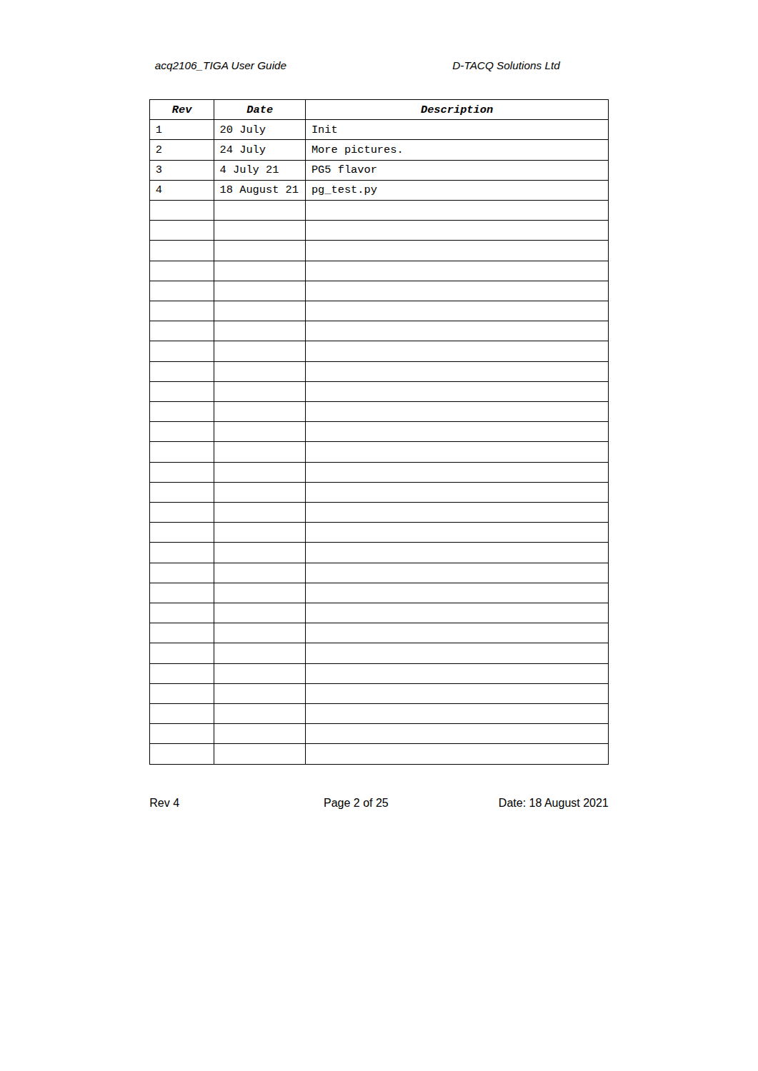acq2106_TIGA User Guide
D-TACQ Solutions Ltd
| Rev | Date | Description |
| --- | --- | --- |
| 1 | 20 July | Init |
| 2 | 24 July | More pictures. |
| 3 | 4 July 21 | PG5 flavor |
| 4 | 18 August 21 | pg_test.py |
Rev 4
Page 2 of 25
Date: 18 August 2021